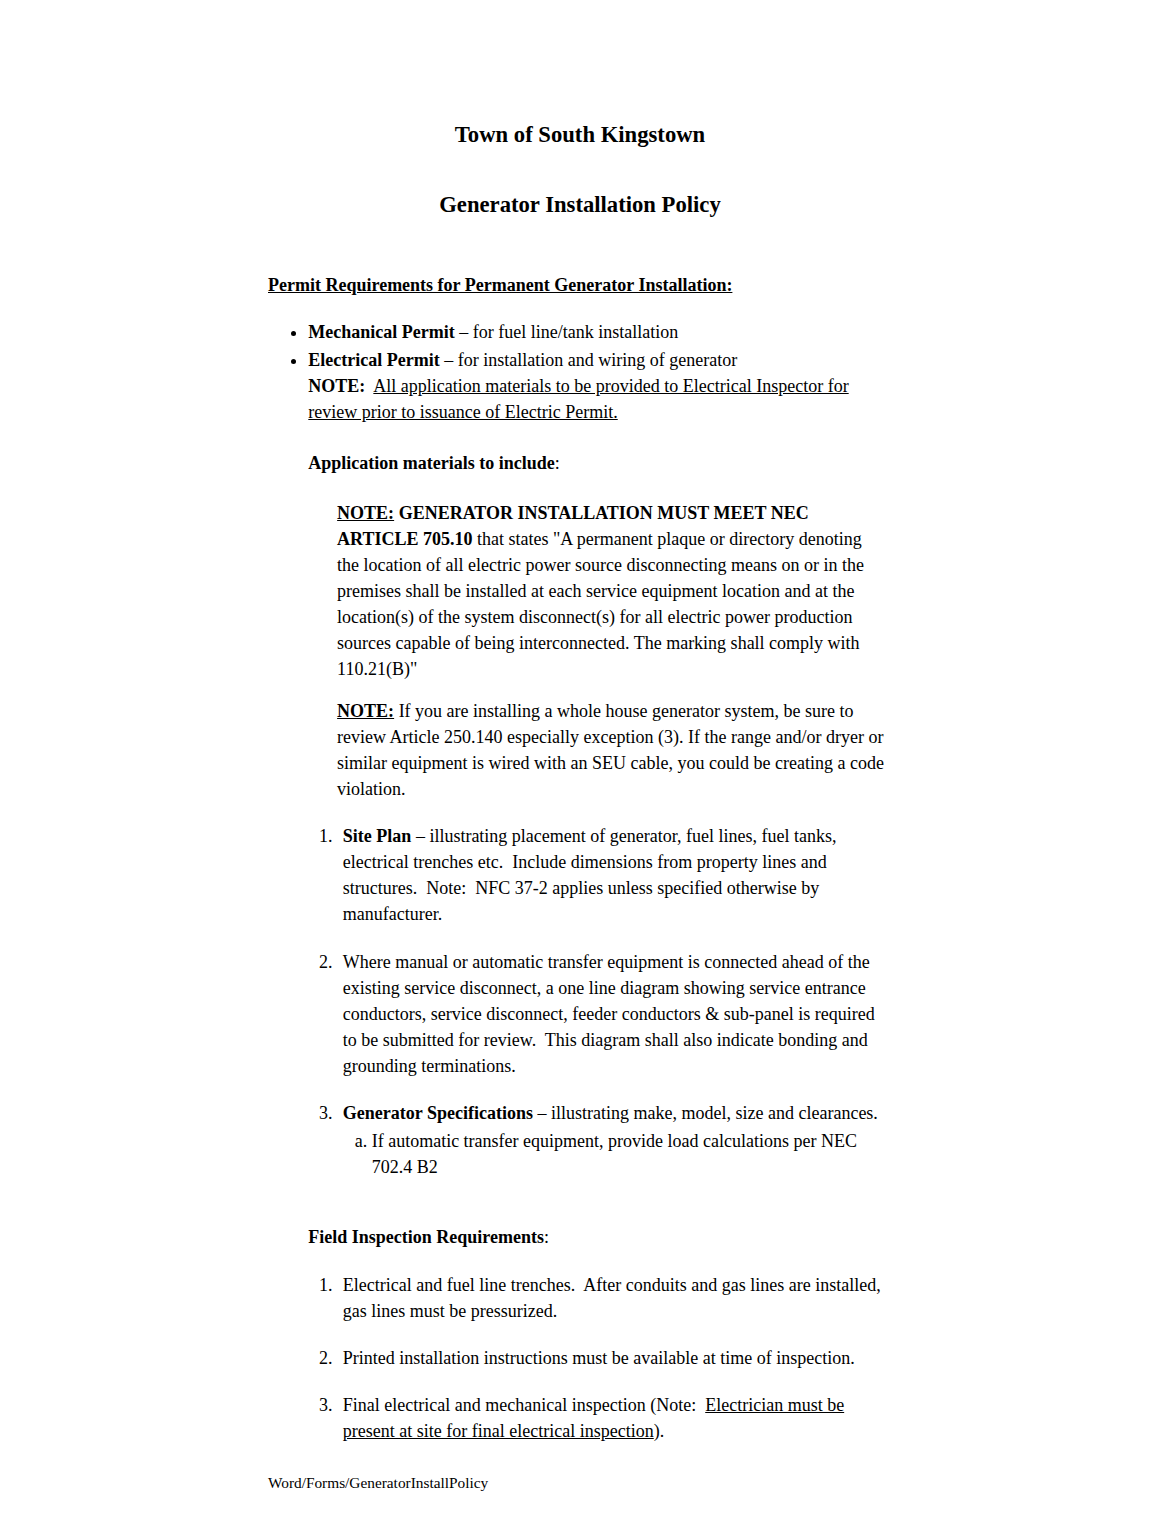Town of South Kingstown
Generator Installation Policy
Permit Requirements for Permanent Generator Installation:
Mechanical Permit – for fuel line/tank installation
Electrical Permit – for installation and wiring of generator
NOTE: All application materials to be provided to Electrical Inspector for review prior to issuance of Electric Permit.
Application materials to include:
NOTE: GENERATOR INSTALLATION MUST MEET NEC ARTICLE 705.10 that states "A permanent plaque or directory denoting the location of all electric power source disconnecting means on or in the premises shall be installed at each service equipment location and at the location(s) of the system disconnect(s) for all electric power production sources capable of being interconnected. The marking shall comply with 110.21(B)"
NOTE: If you are installing a whole house generator system, be sure to review Article 250.140 especially exception (3). If the range and/or dryer or similar equipment is wired with an SEU cable, you could be creating a code violation.
Site Plan – illustrating placement of generator, fuel lines, fuel tanks, electrical trenches etc. Include dimensions from property lines and structures. Note: NFC 37-2 applies unless specified otherwise by manufacturer.
Where manual or automatic transfer equipment is connected ahead of the existing service disconnect, a one line diagram showing service entrance conductors, service disconnect, feeder conductors & sub-panel is required to be submitted for review. This diagram shall also indicate bonding and grounding terminations.
Generator Specifications – illustrating make, model, size and clearances.
If automatic transfer equipment, provide load calculations per NEC 702.4 B2
Field Inspection Requirements:
Electrical and fuel line trenches. After conduits and gas lines are installed, gas lines must be pressurized.
Printed installation instructions must be available at time of inspection.
Final electrical and mechanical inspection (Note: Electrician must be present at site for final electrical inspection).
Word/Forms/GeneratorInstallPolicy